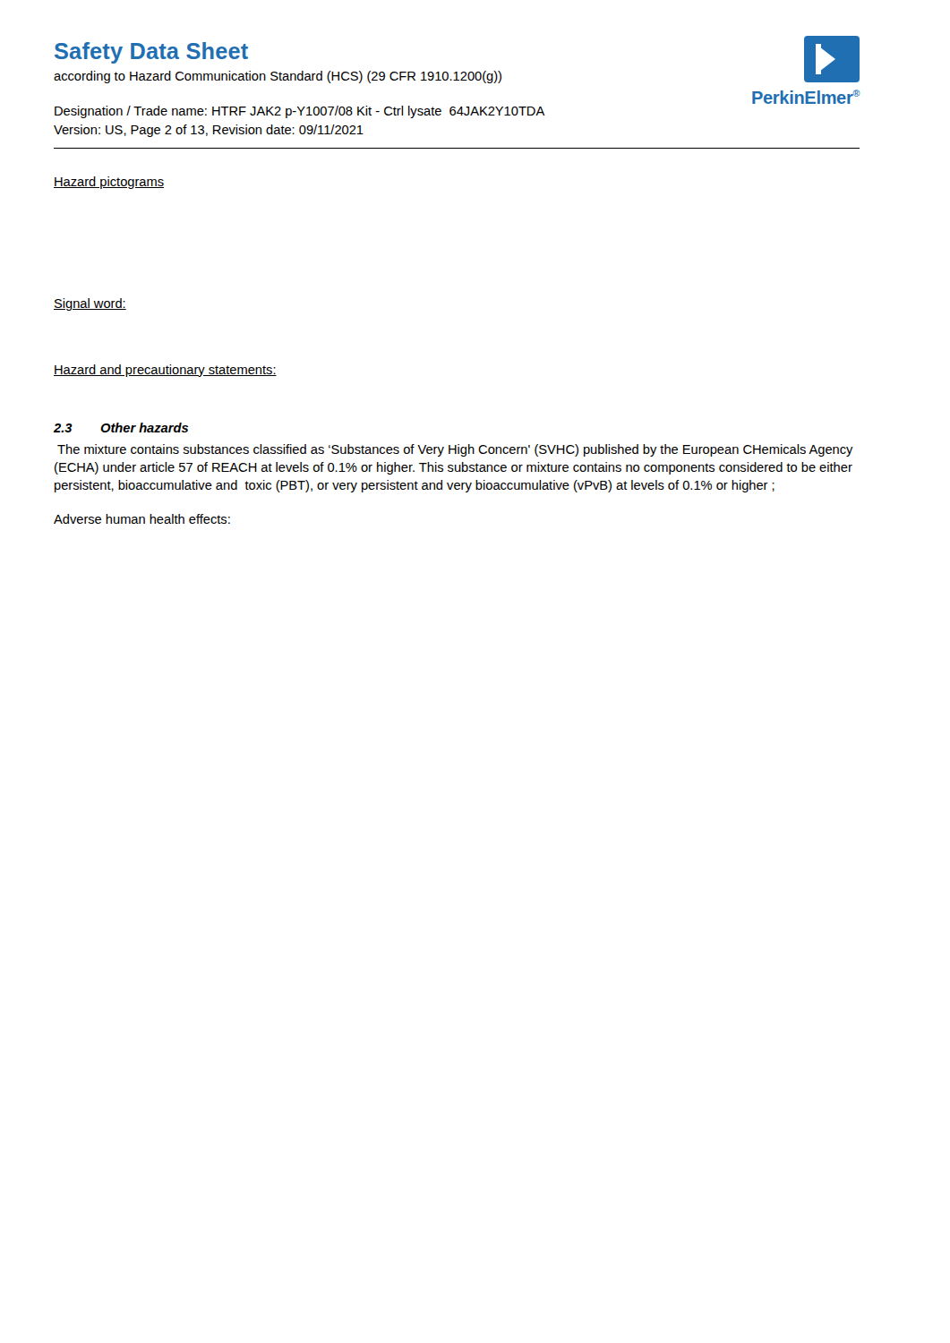Safety Data Sheet
according to Hazard Communication Standard (HCS) (29 CFR 1910.1200(g))
Designation / Trade name: HTRF JAK2 p-Y1007/08 Kit - Ctrl lysate 64JAK2Y10TDA
Version: US, Page 2 of 13, Revision date: 09/11/2021
PerkinElmer®
Hazard pictograms
Signal word:
Hazard and precautionary statements:
2.3 Other hazards
The mixture contains substances classified as ‘Substances of Very High Concern' (SVHC) published by the European CHemicals Agency (ECHA) under article 57 of REACH at levels of 0.1% or higher. This substance or mixture contains no components considered to be either persistent, bioaccumulative and toxic (PBT), or very persistent and very bioaccumulative (vPvB) at levels of 0.1% or higher ;
Adverse human health effects: